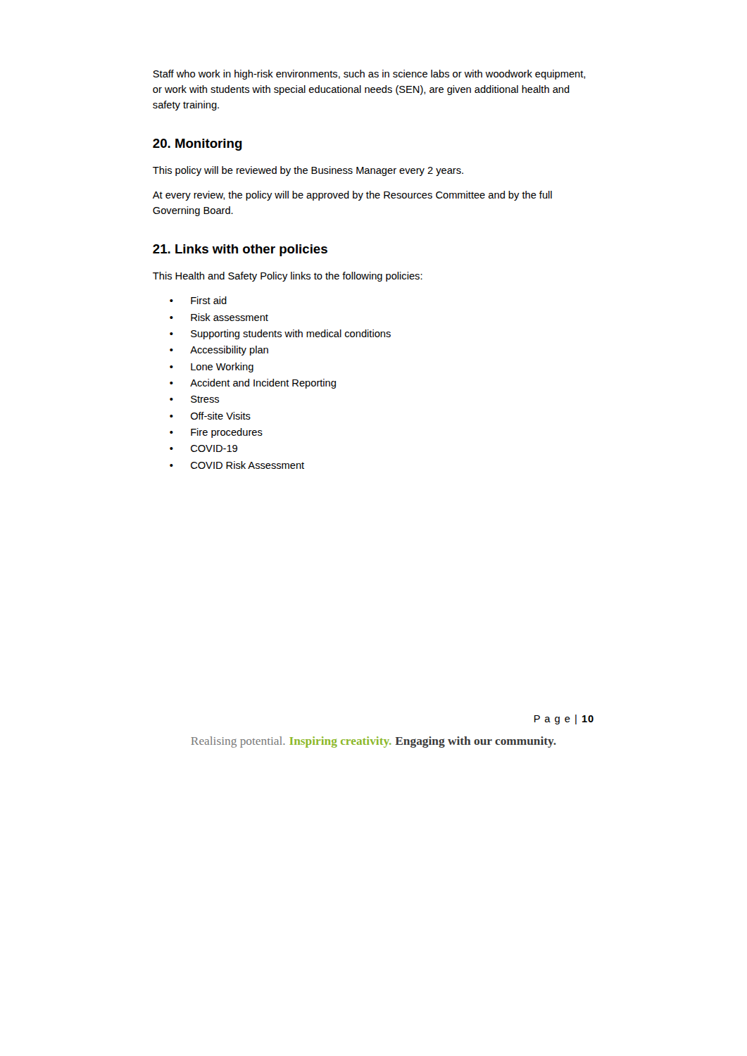Staff who work in high-risk environments, such as in science labs or with woodwork equipment, or work with students with special educational needs (SEN), are given additional health and safety training.
20. Monitoring
This policy will be reviewed by the Business Manager every 2 years.
At every review, the policy will be approved by the Resources Committee and by the full Governing Board.
21. Links with other policies
This Health and Safety Policy links to the following policies:
First aid
Risk assessment
Supporting students with medical conditions
Accessibility plan
Lone Working
Accident and Incident Reporting
Stress
Off-site Visits
Fire procedures
COVID-19
COVID Risk Assessment
P a g e | 10
Realising potential. Inspiring creativity. Engaging with our community.